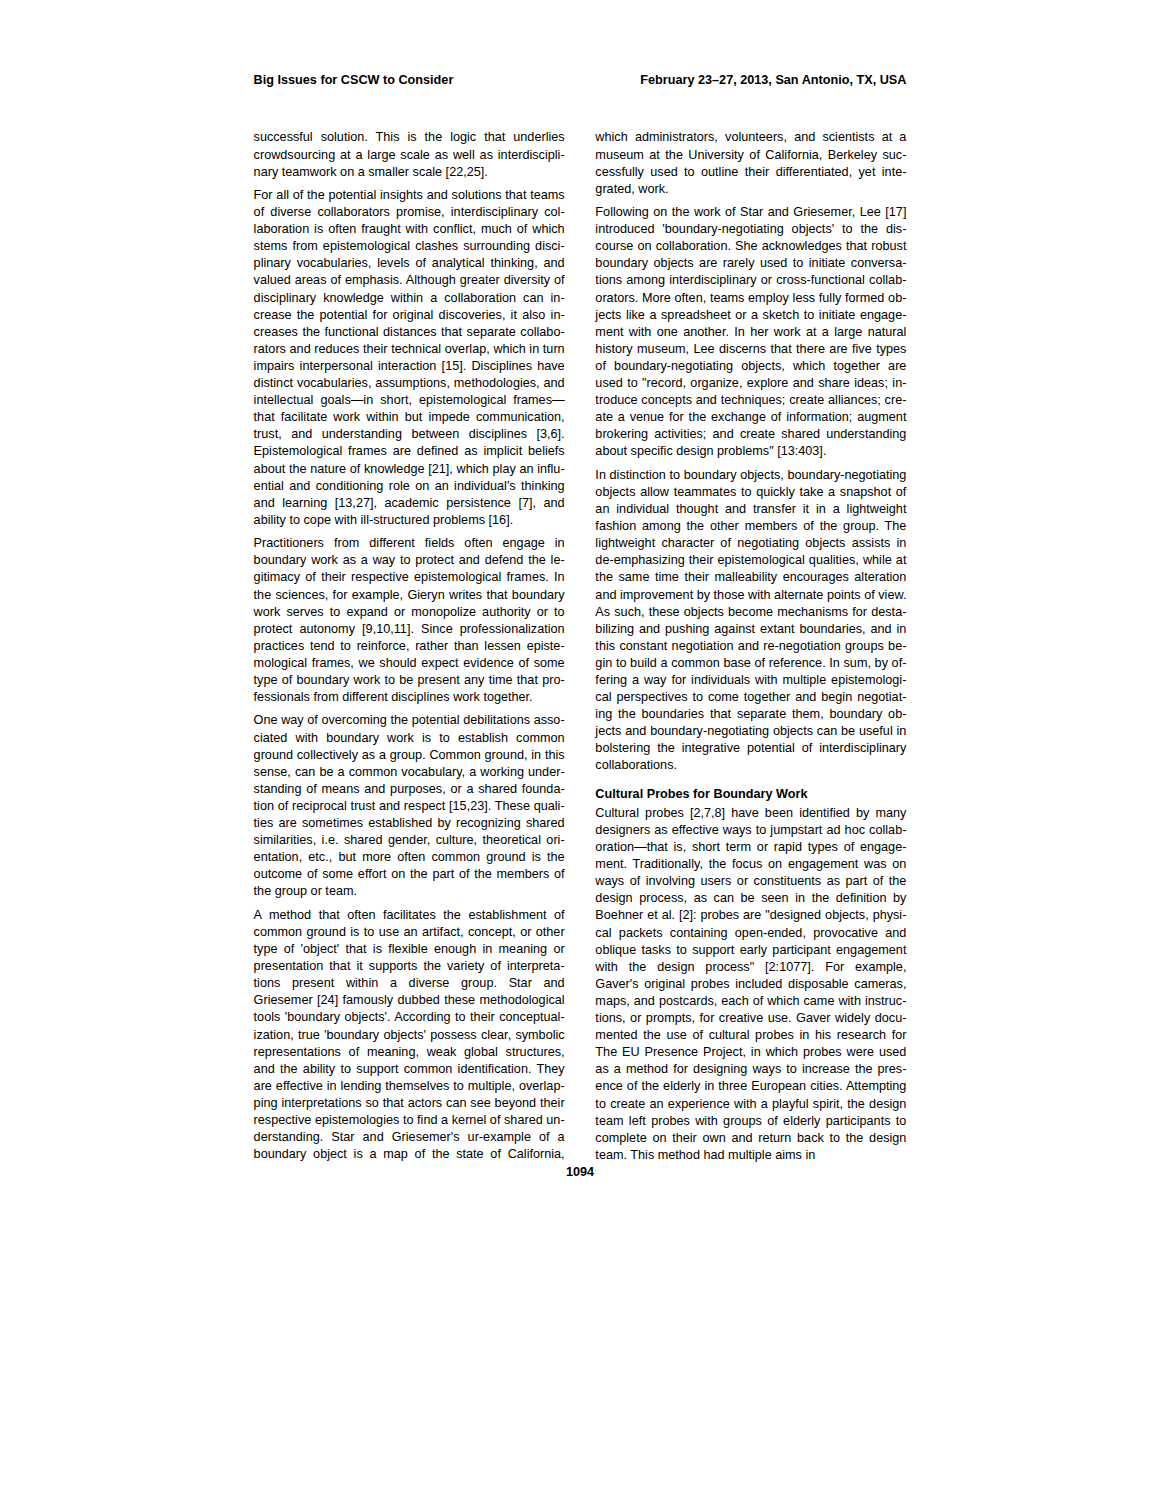Big Issues for CSCW to Consider
February 23–27, 2013, San Antonio, TX, USA
successful solution. This is the logic that underlies crowdsourcing at a large scale as well as interdisciplinary teamwork on a smaller scale [22,25].
For all of the potential insights and solutions that teams of diverse collaborators promise, interdisciplinary collaboration is often fraught with conflict, much of which stems from epistemological clashes surrounding disciplinary vocabularies, levels of analytical thinking, and valued areas of emphasis. Although greater diversity of disciplinary knowledge within a collaboration can increase the potential for original discoveries, it also increases the functional distances that separate collaborators and reduces their technical overlap, which in turn impairs interpersonal interaction [15]. Disciplines have distinct vocabularies, assumptions, methodologies, and intellectual goals—in short, epistemological frames—that facilitate work within but impede communication, trust, and understanding between disciplines [3,6]. Epistemological frames are defined as implicit beliefs about the nature of knowledge [21], which play an influential and conditioning role on an individual's thinking and learning [13,27], academic persistence [7], and ability to cope with ill-structured problems [16].
Practitioners from different fields often engage in boundary work as a way to protect and defend the legitimacy of their respective epistemological frames. In the sciences, for example, Gieryn writes that boundary work serves to expand or monopolize authority or to protect autonomy [9,10,11]. Since professionalization practices tend to reinforce, rather than lessen epistemological frames, we should expect evidence of some type of boundary work to be present any time that professionals from different disciplines work together.
One way of overcoming the potential debilitations associated with boundary work is to establish common ground collectively as a group. Common ground, in this sense, can be a common vocabulary, a working understanding of means and purposes, or a shared foundation of reciprocal trust and respect [15,23]. These qualities are sometimes established by recognizing shared similarities, i.e. shared gender, culture, theoretical orientation, etc., but more often common ground is the outcome of some effort on the part of the members of the group or team.
A method that often facilitates the establishment of common ground is to use an artifact, concept, or other type of 'object' that is flexible enough in meaning or presentation that it supports the variety of interpretations present within a diverse group. Star and Griesemer [24] famously dubbed these methodological tools 'boundary objects'. According to their conceptualization, true 'boundary objects' possess clear, symbolic representations of meaning, weak global structures, and the ability to support common identification. They are effective in lending themselves to multiple, overlapping interpretations so that actors can see beyond their respective epistemologies to find a kernel of shared understanding. Star and Griesemer's ur-example of a boundary object is a map of the state of California, which administrators, volunteers, and scientists at a museum at the University of California, Berkeley successfully used to outline their differentiated, yet integrated, work.
Following on the work of Star and Griesemer, Lee [17] introduced 'boundary-negotiating objects' to the discourse on collaboration. She acknowledges that robust boundary objects are rarely used to initiate conversations among interdisciplinary or cross-functional collaborators. More often, teams employ less fully formed objects like a spreadsheet or a sketch to initiate engagement with one another. In her work at a large natural history museum, Lee discerns that there are five types of boundary-negotiating objects, which together are used to "record, organize, explore and share ideas; introduce concepts and techniques; create alliances; create a venue for the exchange of information; augment brokering activities; and create shared understanding about specific design problems" [13:403].
In distinction to boundary objects, boundary-negotiating objects allow teammates to quickly take a snapshot of an individual thought and transfer it in a lightweight fashion among the other members of the group. The lightweight character of negotiating objects assists in de-emphasizing their epistemological qualities, while at the same time their malleability encourages alteration and improvement by those with alternate points of view. As such, these objects become mechanisms for destabilizing and pushing against extant boundaries, and in this constant negotiation and re-negotiation groups begin to build a common base of reference. In sum, by offering a way for individuals with multiple epistemological perspectives to come together and begin negotiating the boundaries that separate them, boundary objects and boundary-negotiating objects can be useful in bolstering the integrative potential of interdisciplinary collaborations.
Cultural Probes for Boundary Work
Cultural probes [2,7,8] have been identified by many designers as effective ways to jumpstart ad hoc collaboration—that is, short term or rapid types of engagement. Traditionally, the focus on engagement was on ways of involving users or constituents as part of the design process, as can be seen in the definition by Boehner et al. [2]: probes are "designed objects, physical packets containing open-ended, provocative and oblique tasks to support early participant engagement with the design process" [2:1077]. For example, Gaver's original probes included disposable cameras, maps, and postcards, each of which came with instructions, or prompts, for creative use. Gaver widely documented the use of cultural probes in his research for The EU Presence Project, in which probes were used as a method for designing ways to increase the presence of the elderly in three European cities. Attempting to create an experience with a playful spirit, the design team left probes with groups of elderly participants to complete on their own and return back to the design team. This method had multiple aims in
1094